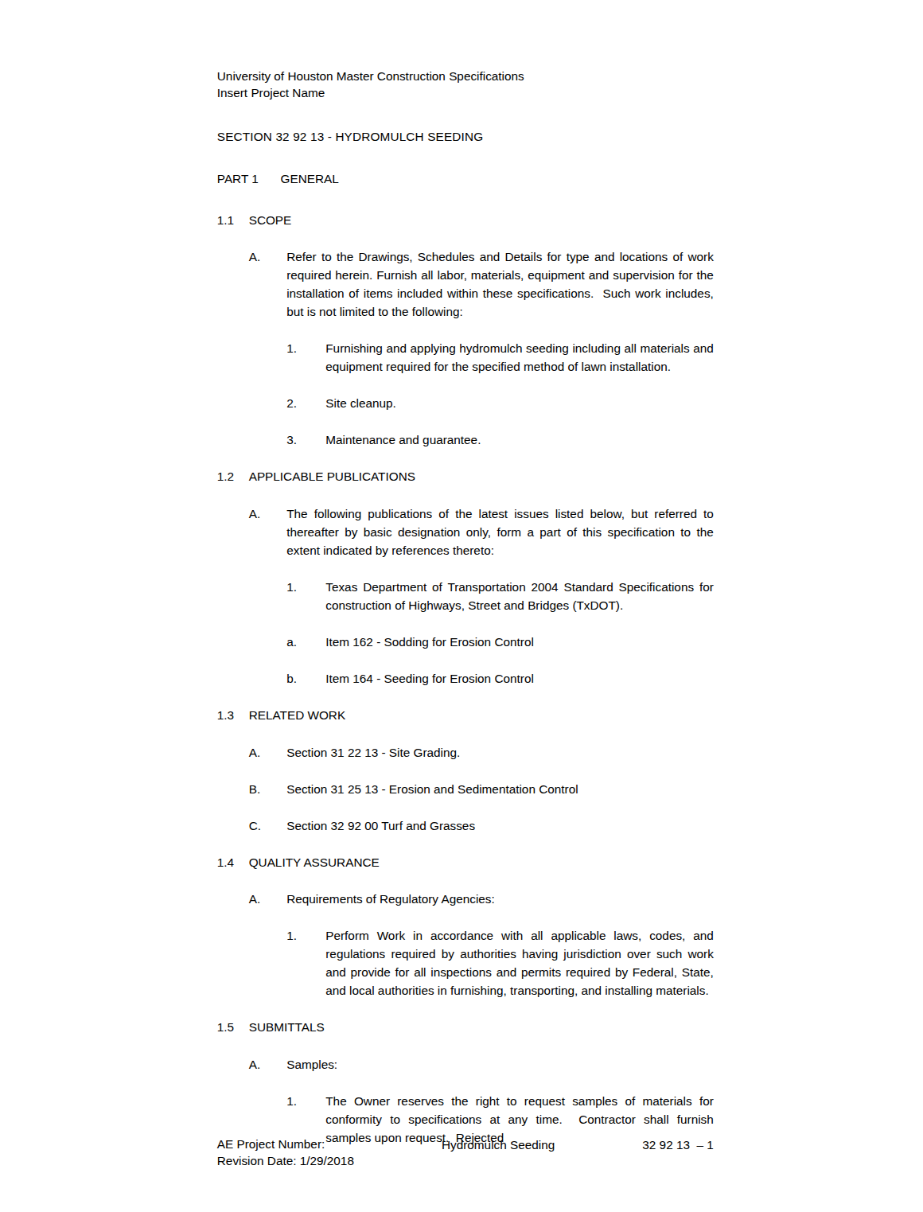University of Houston Master Construction Specifications
Insert Project Name
SECTION 32 92 13 - HYDROMULCH SEEDING
PART 1 GENERAL
1.1 SCOPE
A. Refer to the Drawings, Schedules and Details for type and locations of work required herein. Furnish all labor, materials, equipment and supervision for the installation of items included within these specifications. Such work includes, but is not limited to the following:
1. Furnishing and applying hydromulch seeding including all materials and equipment required for the specified method of lawn installation.
2. Site cleanup.
3. Maintenance and guarantee.
1.2 APPLICABLE PUBLICATIONS
A. The following publications of the latest issues listed below, but referred to thereafter by basic designation only, form a part of this specification to the extent indicated by references thereto:
1. Texas Department of Transportation 2004 Standard Specifications for construction of Highways, Street and Bridges (TxDOT).
a. Item 162 - Sodding for Erosion Control
b. Item 164 - Seeding for Erosion Control
1.3 RELATED WORK
A. Section 31 22 13 - Site Grading.
B. Section 31 25 13 - Erosion and Sedimentation Control
C. Section 32 92 00 Turf and Grasses
1.4 QUALITY ASSURANCE
A. Requirements of Regulatory Agencies:
1. Perform Work in accordance with all applicable laws, codes, and regulations required by authorities having jurisdiction over such work and provide for all inspections and permits required by Federal, State, and local authorities in furnishing, transporting, and installing materials.
1.5 SUBMITTALS
A. Samples:
1. The Owner reserves the right to request samples of materials for conformity to specifications at any time. Contractor shall furnish samples upon request. Rejected
AE Project Number: Revision Date: 1/29/2018
Hydromulch Seeding
32 92 13 – 1